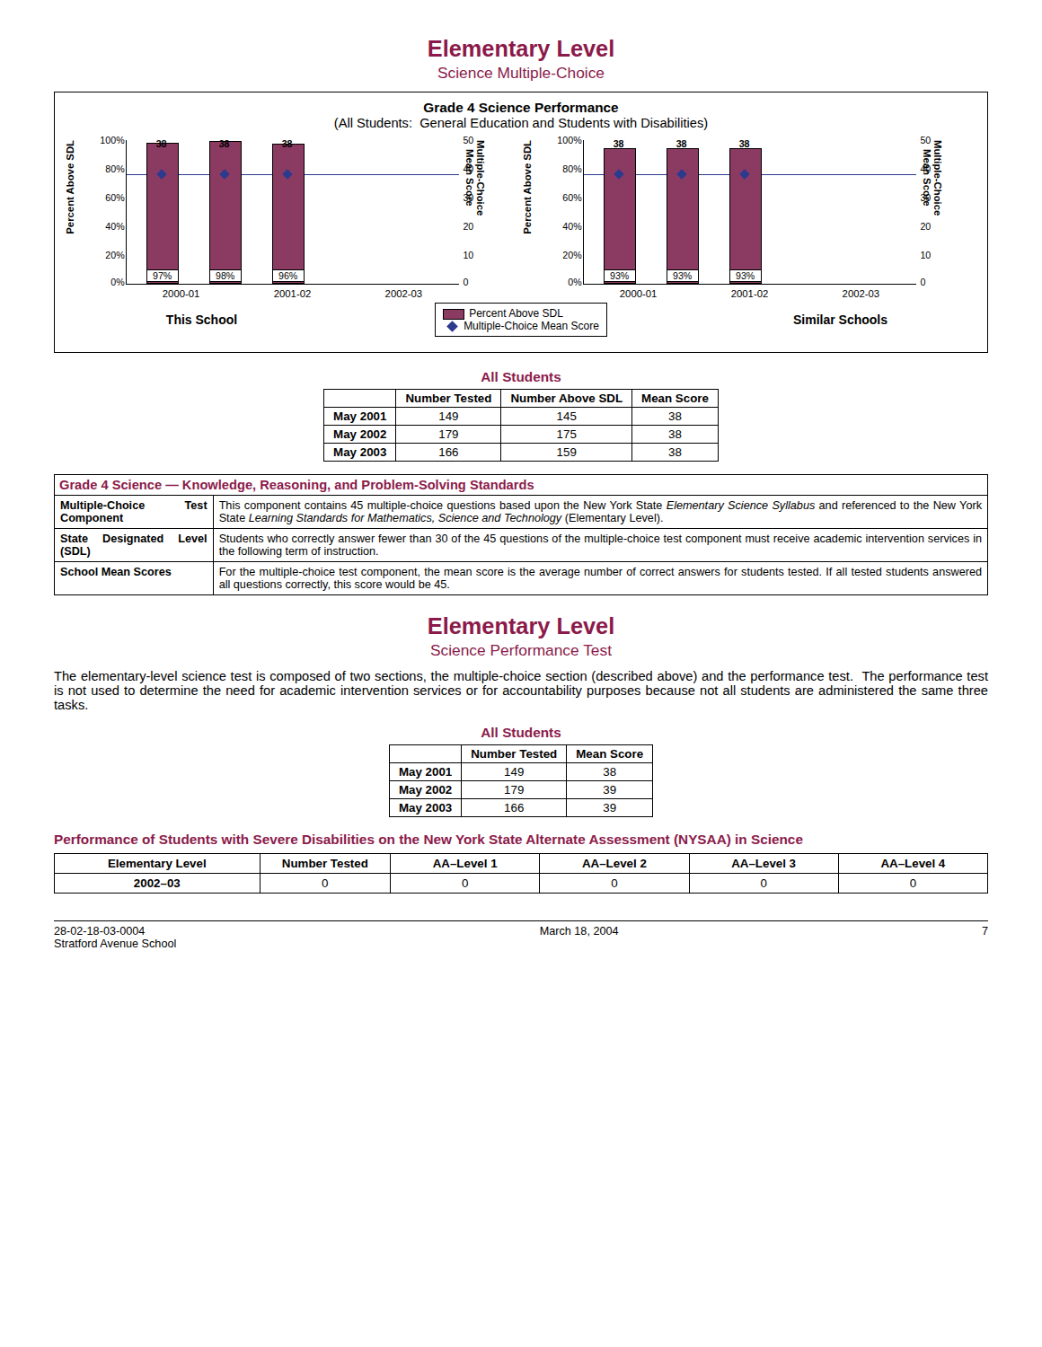Elementary Level
Science Multiple-Choice
Grade 4 Science Performance
(All Students: General Education and Students with Disabilities)
| Percent Above SDL | 100% 80% 60% 40% 20% 0% 50 40 30 20 10 0 38 97% 38 98% 38 96% 2000-01 2001-02 2002-03 | Multiple-Choice Mean Score | Percent Above SDL | 100% 80% 60% 40% 20% 0% 50 40 30 20 10 0 38 93% 38 93% 38 93% 2000-01 2001-02 2002-03 | Multiple-Choice Mean Score |
| This School | Percent Above SDL Multiple-Choice Mean Score | Similar Schools |
All Students
| | Number Tested | Number Above SDL | Mean Score |
| --- | --- | --- | --- |
| May 2001 | 149 | 145 | 38 |
| May 2002 | 179 | 175 | 38 |
| May 2003 | 166 | 159 | 38 |
| Grade 4 Science — Knowledge, Reasoning, and Problem-Solving Standards |
| --- |
| Multiple-Choice Test Component | This component contains 45 multiple-choice questions based upon the New York State Elementary Science Syllabus and referenced to the New York State Learning Standards for Mathematics, Science and Technology (Elementary Level). |
| State Designated Level (SDL) | Students who correctly answer fewer than 30 of the 45 questions of the multiple-choice test component must receive academic intervention services in the following term of instruction. |
| School Mean Scores | For the multiple-choice test component, the mean score is the average number of correct answers for students tested. If all tested students answered all questions correctly, this score would be 45. |
Elementary Level
Science Performance Test
The elementary-level science test is composed of two sections, the multiple-choice section (described above) and the performance test. The performance test is not used to determine the need for academic intervention services or for accountability purposes because not all students are administered the same three tasks.
All Students
| | Number Tested | Mean Score |
| --- | --- | --- |
| May 2001 | 149 | 38 |
| May 2002 | 179 | 39 |
| May 2003 | 166 | 39 |
Performance of Students with Severe Disabilities on the New York State Alternate Assessment (NYSAA) in Science
| Elementary Level | Number Tested | AA–Level 1 | AA–Level 2 | AA–Level 3 | AA–Level 4 |
| --- | --- | --- | --- | --- | --- |
| 2002–03 | 0 | 0 | 0 | 0 | 0 |
28-02-18-03-0004
Stratford Avenue School
March 18, 2004
7